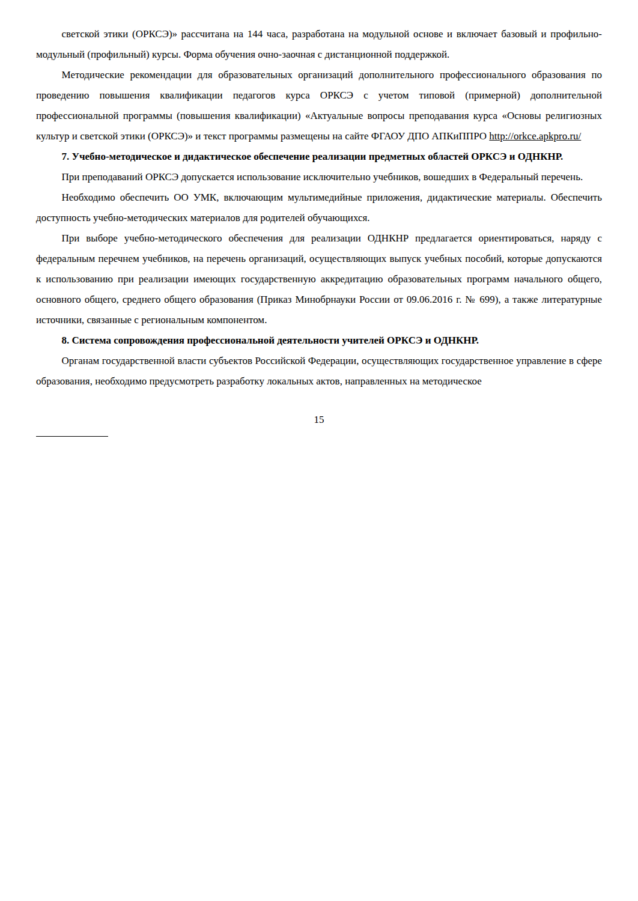светской этики (ОРКСЭ)» рассчитана на 144 часа, разработана на модульной основе и включает базовый и профильно-модульный (профильный) курсы. Форма обучения очно-заочная с дистанционной поддержкой.
Методические рекомендации для образовательных организаций дополнительного профессионального образования по проведению повышения квалификации педагогов курса ОРКСЭ с учетом типовой (примерной) дополнительной профессиональной программы (повышения квалификации) «Актуальные вопросы преподавания курса «Основы религиозных культур и светской этики (ОРКСЭ)» и текст программы размещены на сайте ФГАОУ ДПО АПКиППРО http://orkce.apkpro.ru/
7. Учебно-методическое и дидактическое обеспечение реализации предметных областей ОРКСЭ и ОДНКНР.
При преподаваний ОРКСЭ допускается использование исключительно учебников, вошедших в Федеральный перечень.
Необходимо обеспечить ОО УМК, включающим мультимедийные приложения, дидактические материалы. Обеспечить доступность учебно-методических материалов для родителей обучающихся.
При выборе учебно-методического обеспечения для реализации ОДНКНР предлагается ориентироваться, наряду с федеральным перечнем учебников, на перечень организаций, осуществляющих выпуск учебных пособий, которые допускаются к использованию при реализации имеющих государственную аккредитацию образовательных программ начального общего, основного общего, среднего общего образования (Приказ Минобрнауки России от 09.06.2016 г. № 699), а также литературные источники, связанные с региональным компонентом.
8. Система сопровождения профессиональной деятельности учителей ОРКСЭ и ОДНКНР.
Органам государственной власти субъектов Российской Федерации, осуществляющих государственное управление в сфере образования, необходимо предусмотреть разработку локальных актов, направленных на методическое
15